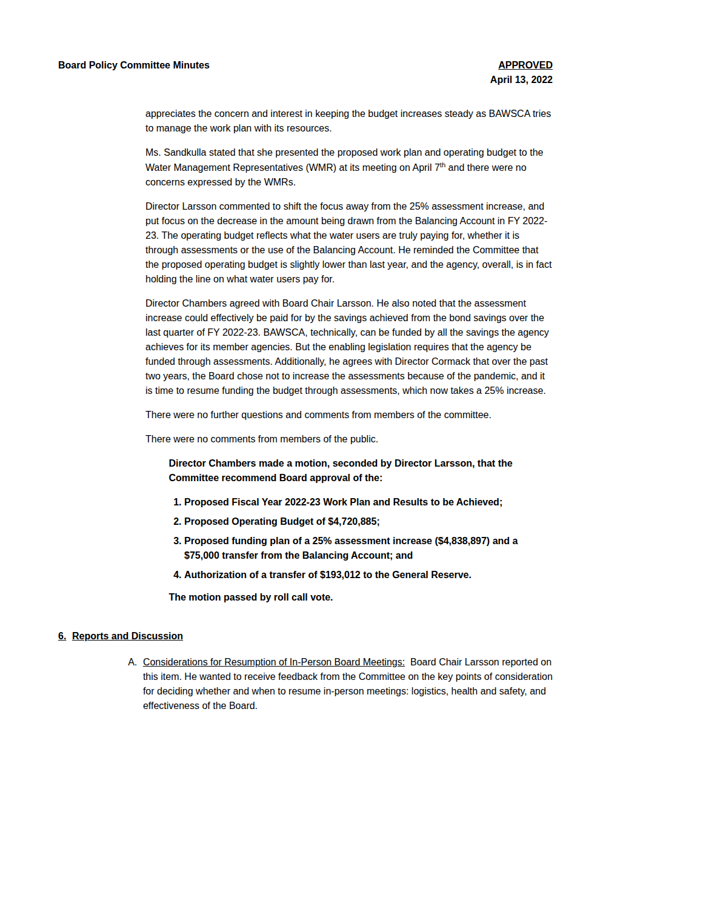Board Policy Committee Minutes
APPROVED April 13, 2022
appreciates the concern and interest in keeping the budget increases steady as BAWSCA tries to manage the work plan with its resources.
Ms. Sandkulla stated that she presented the proposed work plan and operating budget to the Water Management Representatives (WMR) at its meeting on April 7th and there were no concerns expressed by the WMRs.
Director Larsson commented to shift the focus away from the 25% assessment increase, and put focus on the decrease in the amount being drawn from the Balancing Account in FY 2022-23. The operating budget reflects what the water users are truly paying for, whether it is through assessments or the use of the Balancing Account. He reminded the Committee that the proposed operating budget is slightly lower than last year, and the agency, overall, is in fact holding the line on what water users pay for.
Director Chambers agreed with Board Chair Larsson. He also noted that the assessment increase could effectively be paid for by the savings achieved from the bond savings over the last quarter of FY 2022-23. BAWSCA, technically, can be funded by all the savings the agency achieves for its member agencies. But the enabling legislation requires that the agency be funded through assessments. Additionally, he agrees with Director Cormack that over the past two years, the Board chose not to increase the assessments because of the pandemic, and it is time to resume funding the budget through assessments, which now takes a 25% increase.
There were no further questions and comments from members of the committee.
There were no comments from members of the public.
Director Chambers made a motion, seconded by Director Larsson, that the Committee recommend Board approval of the:
Proposed Fiscal Year 2022-23 Work Plan and Results to be Achieved;
Proposed Operating Budget of $4,720,885;
Proposed funding plan of a 25% assessment increase ($4,838,897) and a $75,000 transfer from the Balancing Account; and
Authorization of a transfer of $193,012 to the General Reserve.
The motion passed by roll call vote.
6. Reports and Discussion
A. Considerations for Resumption of In-Person Board Meetings: Board Chair Larsson reported on this item. He wanted to receive feedback from the Committee on the key points of consideration for deciding whether and when to resume in-person meetings: logistics, health and safety, and effectiveness of the Board.